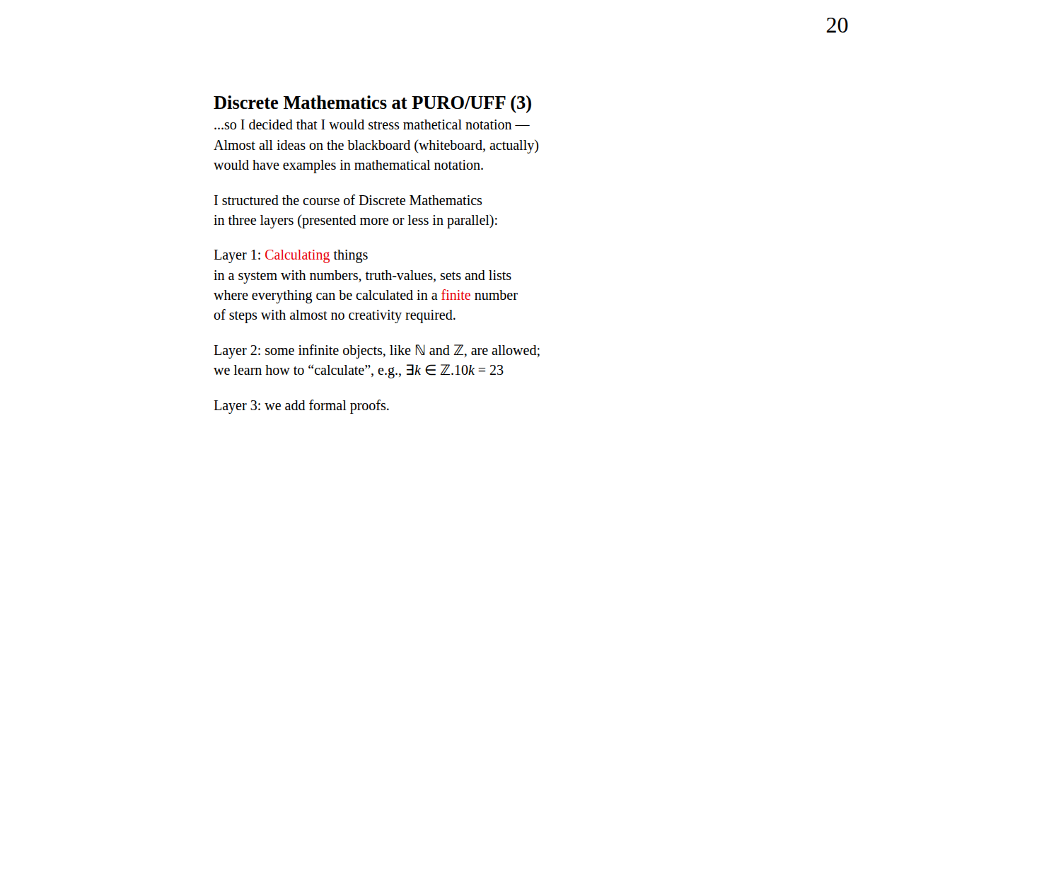20
Discrete Mathematics at PURO/UFF (3)
...so I decided that I would stress mathetical notation —
Almost all ideas on the blackboard (whiteboard, actually)
would have examples in mathematical notation.
I structured the course of Discrete Mathematics
in three layers (presented more or less in parallel):
Layer 1: Calculating things
in a system with numbers, truth-values, sets and lists
where everything can be calculated in a finite number
of steps with almost no creativity required.
Layer 2: some infinite objects, like ℕ and ℤ, are allowed;
we learn how to “calculate”, e.g., ∃k ∈ ℤ.10k = 23
Layer 3: we add formal proofs.